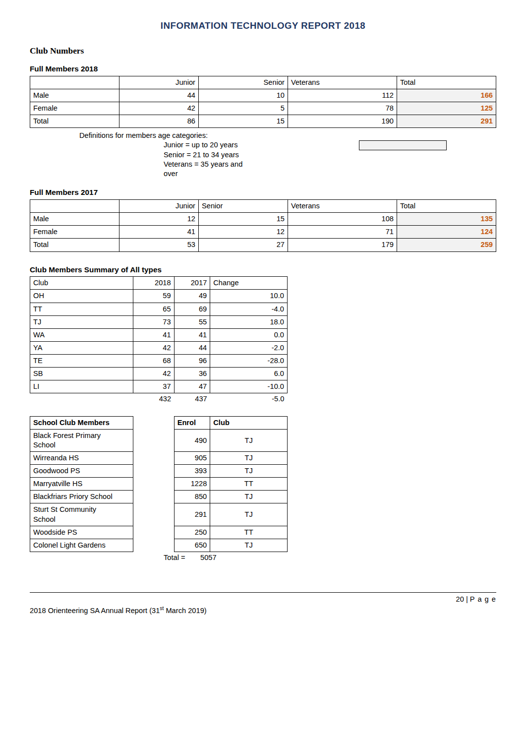INFORMATION TECHNOLOGY REPORT 2018
Club Numbers
Full Members 2018
| | Junior | Senior | Veterans | Total |
| --- | --- | --- | --- | --- |
| Male | 44 | 10 | 112 | 166 |
| Female | 42 | 5 | 78 | 125 |
| Total | 86 | 15 | 190 | 291 |
Definitions for members age categories:
Junior = up to 20 years
Senior = 21 to 34 years
Veterans = 35 years and
over
Full Members 2017
| | Junior | Senior | Veterans | Total |
| --- | --- | --- | --- | --- |
| Male | 12 | 15 | 108 | 135 |
| Female | 41 | 12 | 71 | 124 |
| Total | 53 | 27 | 179 | 259 |
Club Members Summary of All types
| Club | 2018 | 2017 | Change |
| --- | --- | --- | --- |
| OH | 59 | 49 | 10.0 |
| TT | 65 | 69 | -4.0 |
| TJ | 73 | 55 | 18.0 |
| WA | 41 | 41 | 0.0 |
| YA | 42 | 44 | -2.0 |
| TE | 68 | 96 | -28.0 |
| SB | 42 | 36 | 6.0 |
| LI | 37 | 47 | -10.0 |
| | 432 | 437 | -5.0 |
| School Club Members | | Enrol | Club |
| --- | --- | --- | --- |
| Black Forest Primary School | | 490 | TJ |
| Wirreanda HS | | 905 | TJ |
| Goodwood PS | | 393 | TJ |
| Marryatville HS | | 1228 | TT |
| Blackfriars Priory School | | 850 | TJ |
| Sturt St Community School | | 291 | TJ |
| Woodside PS | | 250 | TT |
| Colonel Light Gardens | | 650 | TJ |
Total = 5057
20 | P a g e
2018 Orienteering SA Annual Report (31st March 2019)